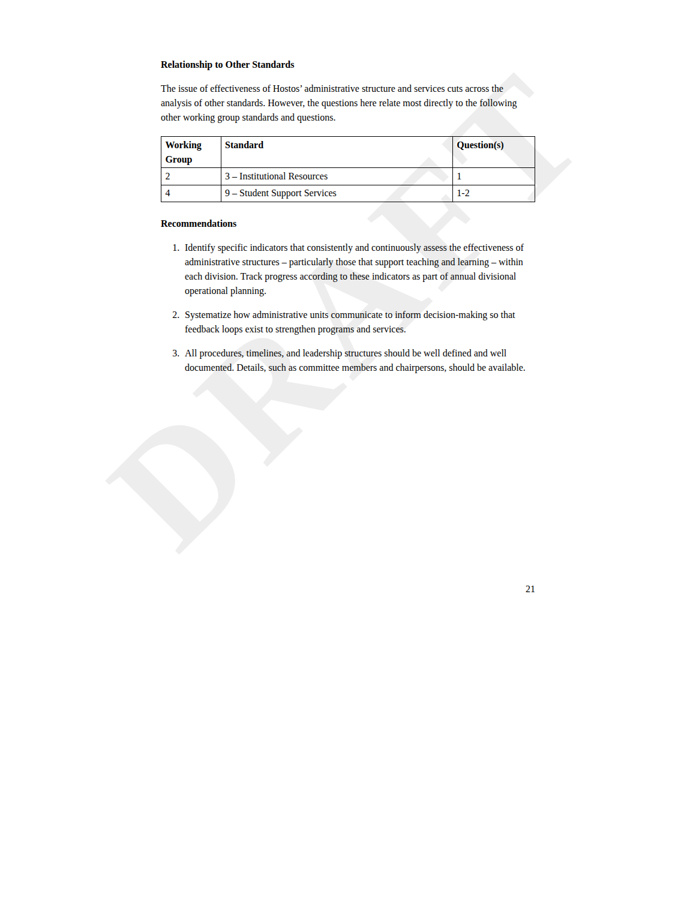DRAFT
Relationship to Other Standards
The issue of effectiveness of Hostos’ administrative structure and services cuts across the analysis of other standards. However, the questions here relate most directly to the following other working group standards and questions.
| Working Group | Standard | Question(s) |
| --- | --- | --- |
| 2 | 3 – Institutional Resources | 1 |
| 4 | 9 – Student Support Services | 1-2 |
Recommendations
Identify specific indicators that consistently and continuously assess the effectiveness of administrative structures – particularly those that support teaching and learning – within each division. Track progress according to these indicators as part of annual divisional operational planning.
Systematize how administrative units communicate to inform decision-making so that feedback loops exist to strengthen programs and services.
All procedures, timelines, and leadership structures should be well defined and well documented. Details, such as committee members and chairpersons, should be available.
21